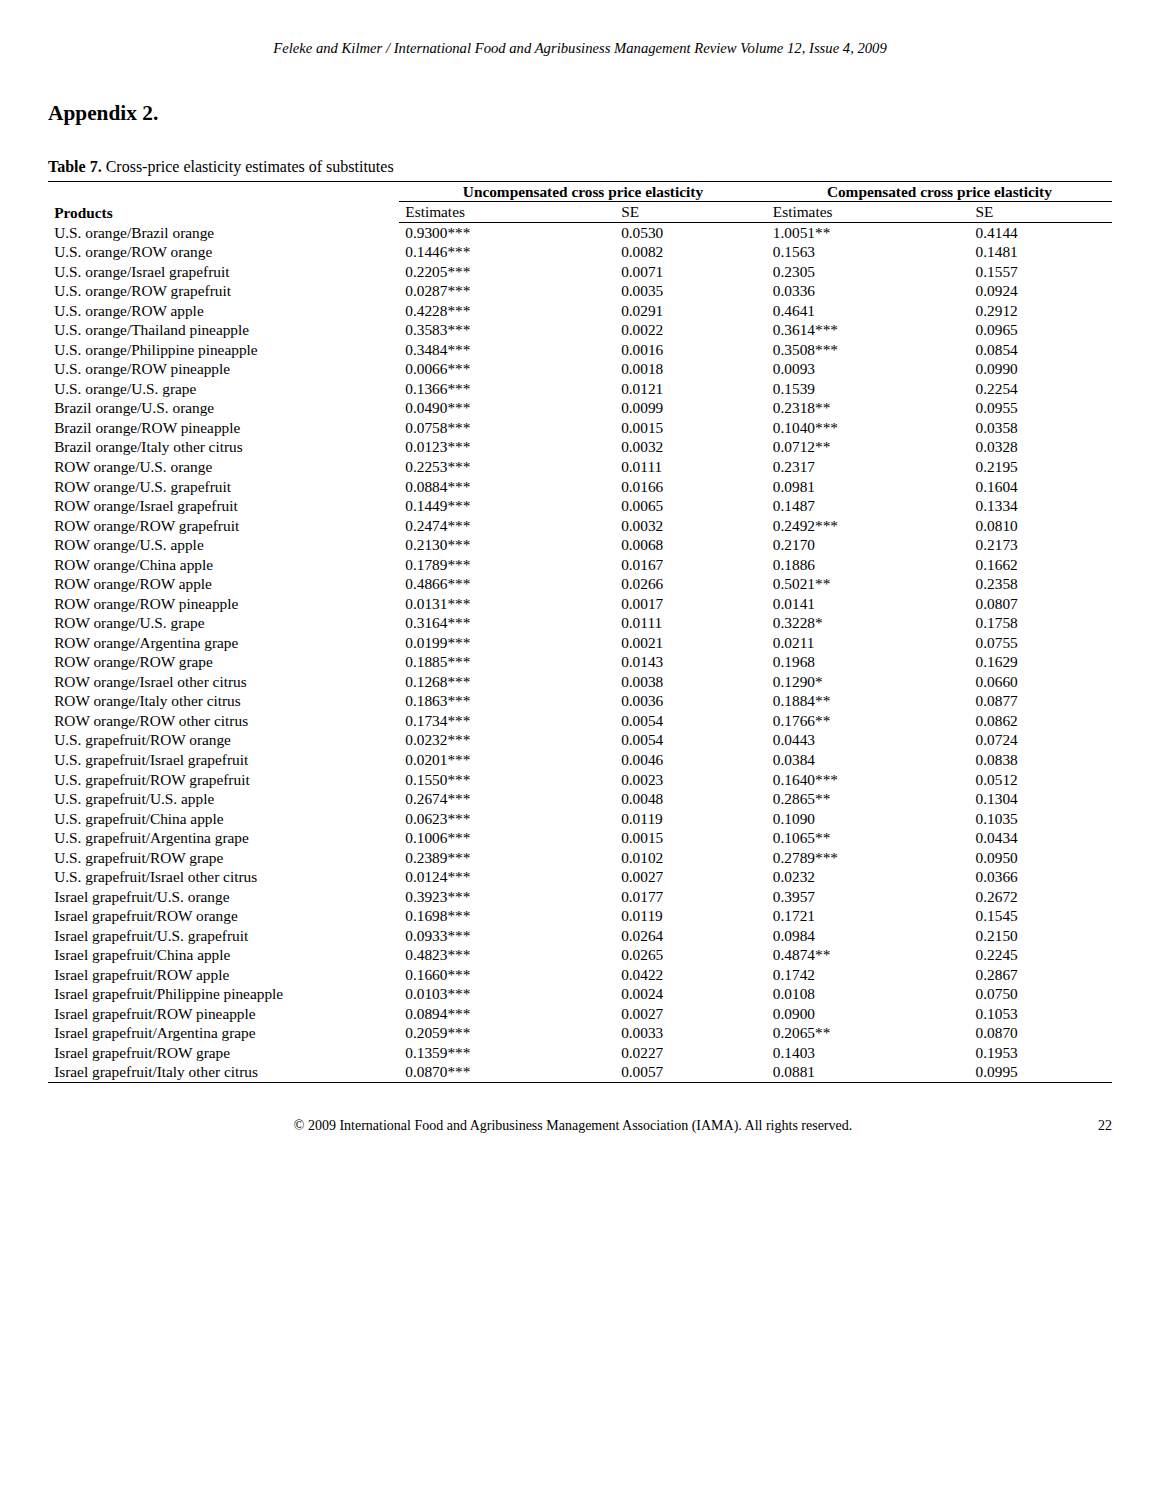Feleke and Kilmer / International Food and Agribusiness Management Review Volume 12, Issue 4, 2009
Appendix 2.
Table 7. Cross-price elasticity estimates of substitutes
| Products | Uncompensated cross price elasticity | Compensated cross price elasticity |
| --- | --- | --- |
| Estimates | SE | Estimates | SE |
| U.S. orange/Brazil orange | 0.9300*** | 0.0530 | 1.0051** | 0.4144 |
| U.S. orange/ROW orange | 0.1446*** | 0.0082 | 0.1563 | 0.1481 |
| U.S. orange/Israel grapefruit | 0.2205*** | 0.0071 | 0.2305 | 0.1557 |
| U.S. orange/ROW grapefruit | 0.0287*** | 0.0035 | 0.0336 | 0.0924 |
| U.S. orange/ROW apple | 0.4228*** | 0.0291 | 0.4641 | 0.2912 |
| U.S. orange/Thailand pineapple | 0.3583*** | 0.0022 | 0.3614*** | 0.0965 |
| U.S. orange/Philippine pineapple | 0.3484*** | 0.0016 | 0.3508*** | 0.0854 |
| U.S. orange/ROW pineapple | 0.0066*** | 0.0018 | 0.0093 | 0.0990 |
| U.S. orange/U.S. grape | 0.1366*** | 0.0121 | 0.1539 | 0.2254 |
| Brazil orange/U.S. orange | 0.0490*** | 0.0099 | 0.2318** | 0.0955 |
| Brazil orange/ROW pineapple | 0.0758*** | 0.0015 | 0.1040*** | 0.0358 |
| Brazil orange/Italy other citrus | 0.0123*** | 0.0032 | 0.0712** | 0.0328 |
| ROW orange/U.S. orange | 0.2253*** | 0.0111 | 0.2317 | 0.2195 |
| ROW orange/U.S. grapefruit | 0.0884*** | 0.0166 | 0.0981 | 0.1604 |
| ROW orange/Israel grapefruit | 0.1449*** | 0.0065 | 0.1487 | 0.1334 |
| ROW orange/ROW grapefruit | 0.2474*** | 0.0032 | 0.2492*** | 0.0810 |
| ROW orange/U.S. apple | 0.2130*** | 0.0068 | 0.2170 | 0.2173 |
| ROW orange/China apple | 0.1789*** | 0.0167 | 0.1886 | 0.1662 |
| ROW orange/ROW apple | 0.4866*** | 0.0266 | 0.5021** | 0.2358 |
| ROW orange/ROW pineapple | 0.0131*** | 0.0017 | 0.0141 | 0.0807 |
| ROW orange/U.S. grape | 0.3164*** | 0.0111 | 0.3228* | 0.1758 |
| ROW orange/Argentina grape | 0.0199*** | 0.0021 | 0.0211 | 0.0755 |
| ROW orange/ROW grape | 0.1885*** | 0.0143 | 0.1968 | 0.1629 |
| ROW orange/Israel other citrus | 0.1268*** | 0.0038 | 0.1290* | 0.0660 |
| ROW orange/Italy other citrus | 0.1863*** | 0.0036 | 0.1884** | 0.0877 |
| ROW orange/ROW other citrus | 0.1734*** | 0.0054 | 0.1766** | 0.0862 |
| U.S. grapefruit/ROW orange | 0.0232*** | 0.0054 | 0.0443 | 0.0724 |
| U.S. grapefruit/Israel grapefruit | 0.0201*** | 0.0046 | 0.0384 | 0.0838 |
| U.S. grapefruit/ROW grapefruit | 0.1550*** | 0.0023 | 0.1640*** | 0.0512 |
| U.S. grapefruit/U.S. apple | 0.2674*** | 0.0048 | 0.2865** | 0.1304 |
| U.S. grapefruit/China apple | 0.0623*** | 0.0119 | 0.1090 | 0.1035 |
| U.S. grapefruit/Argentina grape | 0.1006*** | 0.0015 | 0.1065** | 0.0434 |
| U.S. grapefruit/ROW grape | 0.2389*** | 0.0102 | 0.2789*** | 0.0950 |
| U.S. grapefruit/Israel other citrus | 0.0124*** | 0.0027 | 0.0232 | 0.0366 |
| Israel grapefruit/U.S. orange | 0.3923*** | 0.0177 | 0.3957 | 0.2672 |
| Israel grapefruit/ROW orange | 0.1698*** | 0.0119 | 0.1721 | 0.1545 |
| Israel grapefruit/U.S. grapefruit | 0.0933*** | 0.0264 | 0.0984 | 0.2150 |
| Israel grapefruit/China apple | 0.4823*** | 0.0265 | 0.4874** | 0.2245 |
| Israel grapefruit/ROW apple | 0.1660*** | 0.0422 | 0.1742 | 0.2867 |
| Israel grapefruit/Philippine pineapple | 0.0103*** | 0.0024 | 0.0108 | 0.0750 |
| Israel grapefruit/ROW pineapple | 0.0894*** | 0.0027 | 0.0900 | 0.1053 |
| Israel grapefruit/Argentina grape | 0.2059*** | 0.0033 | 0.2065** | 0.0870 |
| Israel grapefruit/ROW grape | 0.1359*** | 0.0227 | 0.1403 | 0.1953 |
| Israel grapefruit/Italy other citrus | 0.0870*** | 0.0057 | 0.0881 | 0.0995 |
22 © 2009 International Food and Agribusiness Management Association (IAMA). All rights reserved.